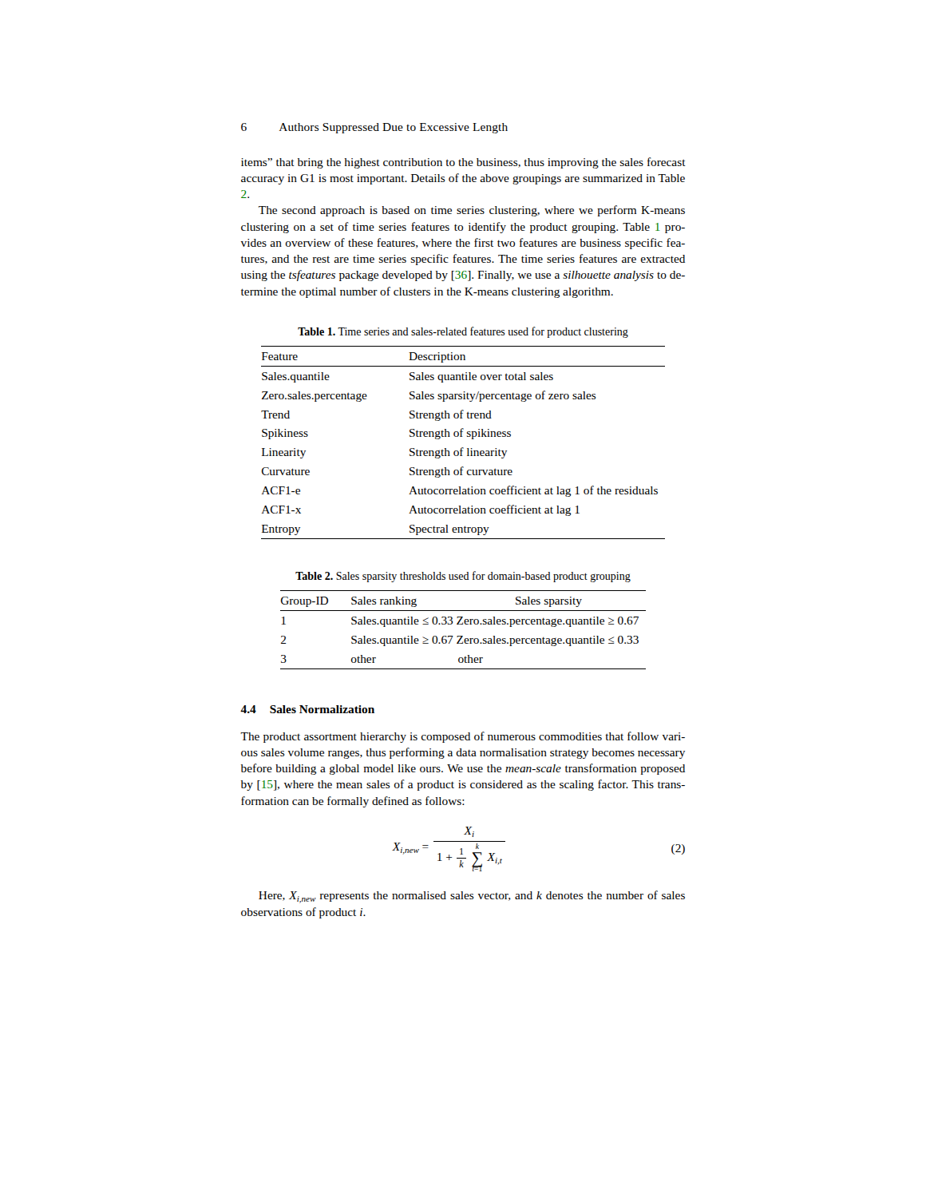6 Authors Suppressed Due to Excessive Length
items” that bring the highest contribution to the business, thus improving the sales forecast accuracy in G1 is most important. Details of the above groupings are summarized in Table 2.
The second approach is based on time series clustering, where we perform K-means clustering on a set of time series features to identify the product grouping. Table 1 provides an overview of these features, where the first two features are business specific features, and the rest are time series specific features. The time series features are extracted using the tsfeatures package developed by [36]. Finally, we use a silhouette analysis to determine the optimal number of clusters in the K-means clustering algorithm.
Table 1. Time series and sales-related features used for product clustering
| Feature | Description |
| --- | --- |
| Sales.quantile | Sales quantile over total sales |
| Zero.sales.percentage | Sales sparsity/percentage of zero sales |
| Trend | Strength of trend |
| Spikiness | Strength of spikiness |
| Linearity | Strength of linearity |
| Curvature | Strength of curvature |
| ACF1-e | Autocorrelation coefficient at lag 1 of the residuals |
| ACF1-x | Autocorrelation coefficient at lag 1 |
| Entropy | Spectral entropy |
Table 2. Sales sparsity thresholds used for domain-based product grouping
| Group-ID | Sales ranking | Sales sparsity |
| --- | --- | --- |
| 1 | Sales.quantile ≤ 0.33 Zero.sales.percentage.quantile ≥ 0.67 |
| 2 | Sales.quantile ≥ 0.67 Zero.sales.percentage.quantile ≤ 0.33 |
| 3 | other | other |
4.4 Sales Normalization
The product assortment hierarchy is composed of numerous commodities that follow various sales volume ranges, thus performing a data normalisation strategy becomes necessary before building a global model like ours. We use the mean-scale transformation proposed by [15], where the mean sales of a product is considered as the scaling factor. This transformation can be formally defined as follows:
Xi,new = Xi 1 + 1 k k∑t=1 Xi,t
(2)
Here, Xi,new represents the normalised sales vector, and k denotes the number of sales observations of product i.